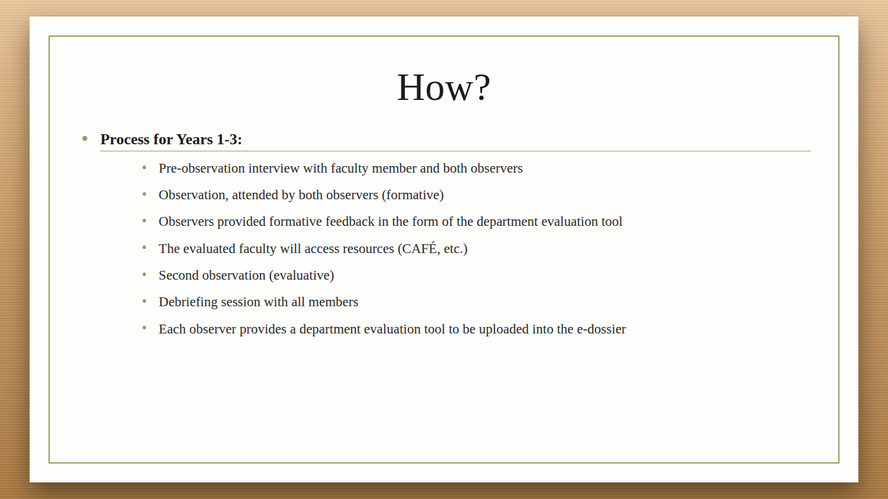How?
Process for Years 1-3:
Pre-observation interview with faculty member and both observers
Observation, attended by both observers (formative)
Observers provided formative feedback in the form of the department evaluation tool
The evaluated faculty will access resources (CAFÉ, etc.)
Second observation (evaluative)
Debriefing session with all members
Each observer provides a department evaluation tool to be uploaded into the e-dossier